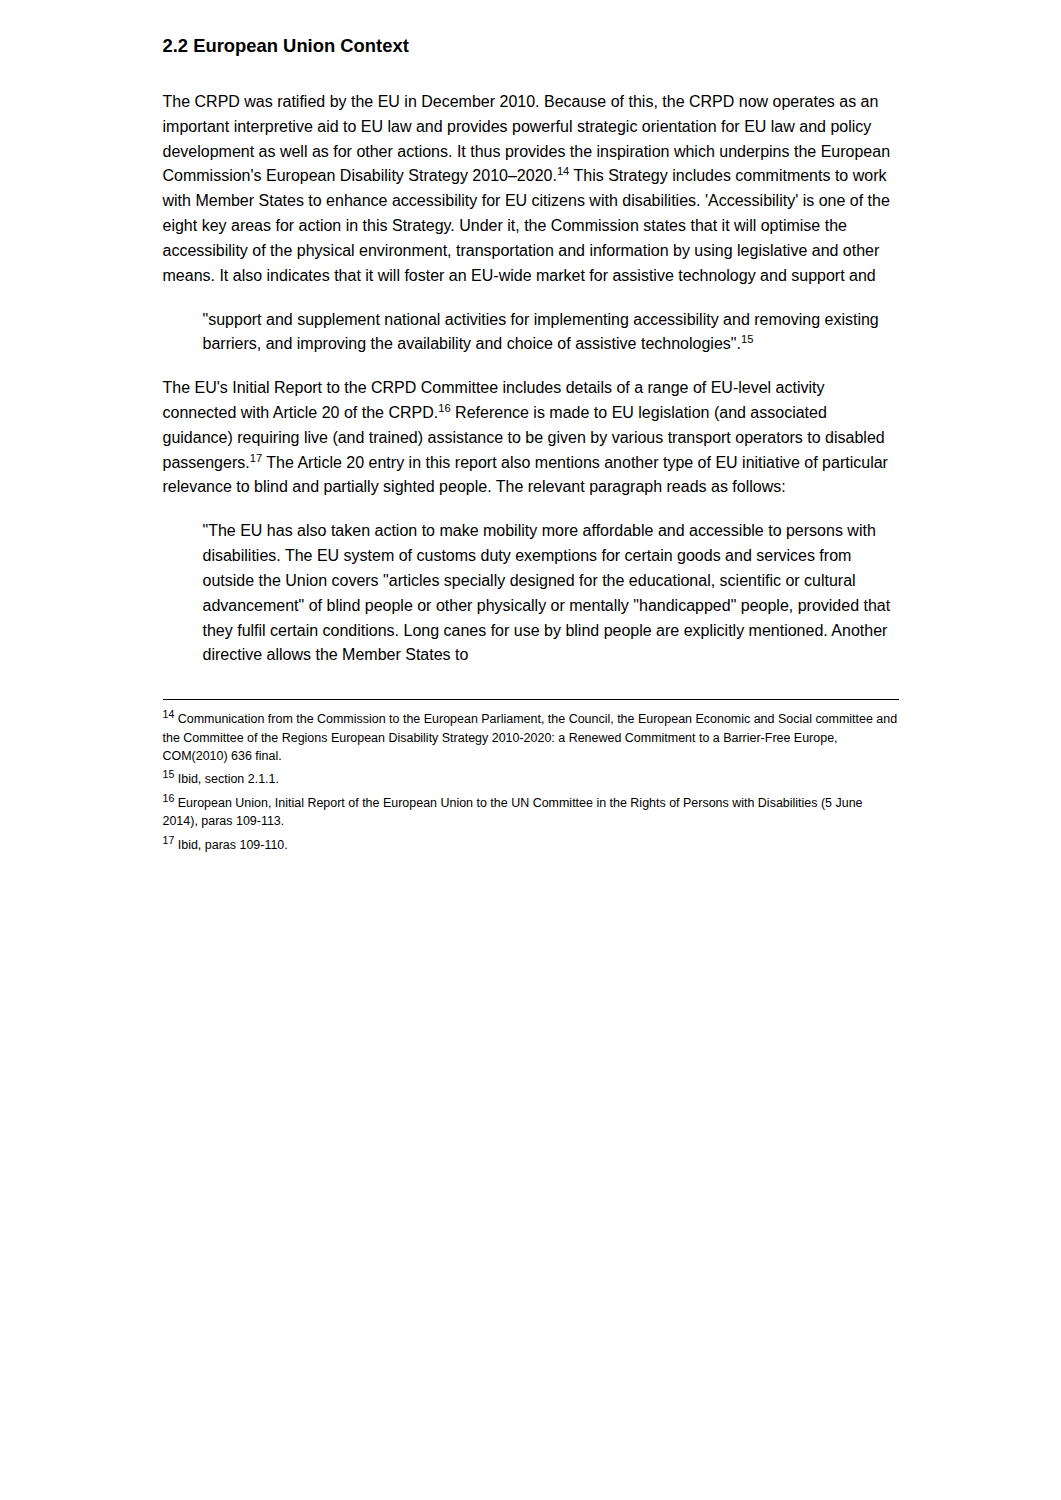2.2 European Union Context
The CRPD was ratified by the EU in December 2010. Because of this, the CRPD now operates as an important interpretive aid to EU law and provides powerful strategic orientation for EU law and policy development as well as for other actions. It thus provides the inspiration which underpins the European Commission's European Disability Strategy 2010–2020.14 This Strategy includes commitments to work with Member States to enhance accessibility for EU citizens with disabilities. 'Accessibility' is one of the eight key areas for action in this Strategy. Under it, the Commission states that it will optimise the accessibility of the physical environment, transportation and information by using legislative and other means. It also indicates that it will foster an EU-wide market for assistive technology and support and
"support and supplement national activities for implementing accessibility and removing existing barriers, and improving the availability and choice of assistive technologies".15
The EU's Initial Report to the CRPD Committee includes details of a range of EU-level activity connected with Article 20 of the CRPD.16 Reference is made to EU legislation (and associated guidance) requiring live (and trained) assistance to be given by various transport operators to disabled passengers.17 The Article 20 entry in this report also mentions another type of EU initiative of particular relevance to blind and partially sighted people. The relevant paragraph reads as follows:
"The EU has also taken action to make mobility more affordable and accessible to persons with disabilities. The EU system of customs duty exemptions for certain goods and services from outside the Union covers "articles specially designed for the educational, scientific or cultural advancement" of blind people or other physically or mentally "handicapped" people, provided that they fulfil certain conditions. Long canes for use by blind people are explicitly mentioned. Another directive allows the Member States to
14 Communication from the Commission to the European Parliament, the Council, the European Economic and Social committee and the Committee of the Regions European Disability Strategy 2010-2020: a Renewed Commitment to a Barrier-Free Europe, COM(2010) 636 final.
15 Ibid, section 2.1.1.
16 European Union, Initial Report of the European Union to the UN Committee in the Rights of Persons with Disabilities (5 June 2014), paras 109-113.
17 Ibid, paras 109-110.